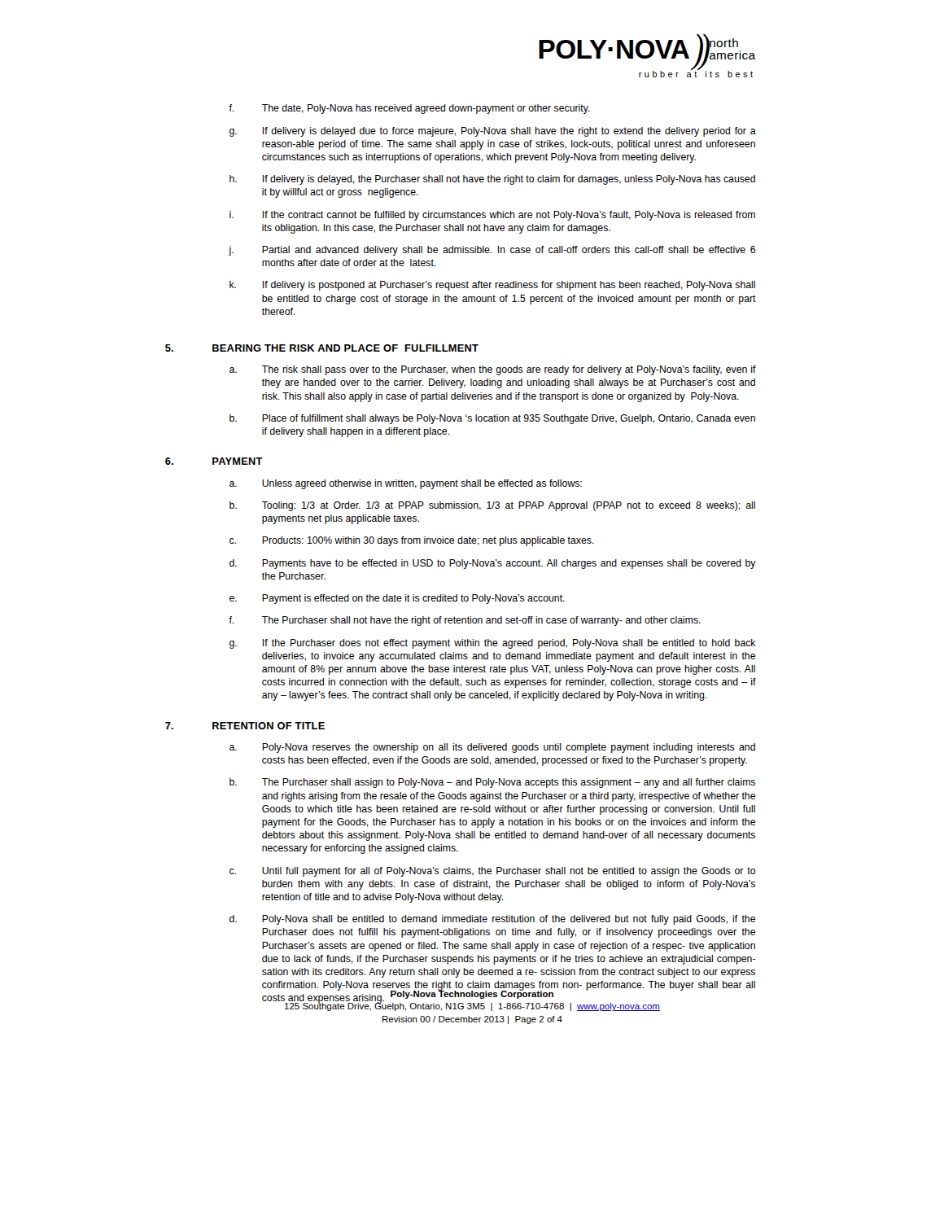POLY·NOVA)) north
america
rubber at its best
f. The date, Poly-Nova has received agreed down-payment or other security.
g. If delivery is delayed due to force majeure, Poly-Nova shall have the right to extend the delivery period for a reason-able period of time. The same shall apply in case of strikes, lock-outs, political unrest and unforeseen circumstances such as interruptions of operations, which prevent Poly-Nova from meeting delivery.
h. If delivery is delayed, the Purchaser shall not have the right to claim for damages, unless Poly-Nova has caused it by willful act or gross negligence.
i. If the contract cannot be fulfilled by circumstances which are not Poly-Nova’s fault, Poly-Nova is released from its obligation. In this case, the Purchaser shall not have any claim for damages.
j. Partial and advanced delivery shall be admissible. In case of call-off orders this call-off shall be effective 6 months after date of order at the latest.
k. If delivery is postponed at Purchaser’s request after readiness for shipment has been reached, Poly-Nova shall be entitled to charge cost of storage in the amount of 1.5 percent of the invoiced amount per month or part thereof.
5. BEARING THE RISK AND PLACE OF FULFILLMENT
a. The risk shall pass over to the Purchaser, when the goods are ready for delivery at Poly-Nova’s facility, even if they are handed over to the carrier. Delivery, loading and unloading shall always be at Purchaser’s cost and risk. This shall also apply in case of partial deliveries and if the transport is done or organized by Poly-Nova.
b. Place of fulfillment shall always be Poly-Nova ‘s location at 935 Southgate Drive, Guelph, Ontario, Canada even if delivery shall happen in a different place.
6. PAYMENT
a. Unless agreed otherwise in written, payment shall be effected as follows:
b. Tooling: 1/3 at Order. 1/3 at PPAP submission, 1/3 at PPAP Approval (PPAP not to exceed 8 weeks); all payments net plus applicable taxes.
c. Products: 100% within 30 days from invoice date; net plus applicable taxes.
d. Payments have to be effected in USD to Poly-Nova’s account. All charges and expenses shall be covered by the Purchaser.
e. Payment is effected on the date it is credited to Poly-Nova’s account.
f. The Purchaser shall not have the right of retention and set-off in case of warranty- and other claims.
g. If the Purchaser does not effect payment within the agreed period, Poly-Nova shall be entitled to hold back deliveries, to invoice any accumulated claims and to demand immediate payment and default interest in the amount of 8% per annum above the base interest rate plus VAT, unless Poly-Nova can prove higher costs. All costs incurred in connection with the default, such as expenses for reminder, collection, storage costs and – if any – lawyer’s fees. The contract shall only be canceled, if explicitly declared by Poly-Nova in writing.
7. RETENTION OF TITLE
a. Poly-Nova reserves the ownership on all its delivered goods until complete payment including interests and costs has been effected, even if the Goods are sold, amended, processed or fixed to the Purchaser’s property.
b. The Purchaser shall assign to Poly-Nova – and Poly-Nova accepts this assignment – any and all further claims and rights arising from the resale of the Goods against the Purchaser or a third party, irrespective of whether the Goods to which title has been retained are re-sold without or after further processing or conversion. Until full payment for the Goods, the Purchaser has to apply a notation in his books or on the invoices and inform the debtors about this assignment. Poly-Nova shall be entitled to demand hand-over of all necessary documents necessary for enforcing the assigned claims.
c. Until full payment for all of Poly-Nova’s claims, the Purchaser shall not be entitled to assign the Goods or to burden them with any debts. In case of distraint, the Purchaser shall be obliged to inform of Poly-Nova’s retention of title and to advise Poly-Nova without delay.
d. Poly-Nova shall be entitled to demand immediate restitution of the delivered but not fully paid Goods, if the Purchaser does not fulfill his payment-obligations on time and fully, or if insolvency proceedings over the Purchaser’s assets are opened or filed. The same shall apply in case of rejection of a respec- tive application due to lack of funds, if the Purchaser suspends his payments or if he tries to achieve an extrajudicial compen- sation with its creditors. Any return shall only be deemed a re- scission from the contract subject to our express confirmation. Poly-Nova reserves the right to claim damages from non- performance. The buyer shall bear all costs and expenses arising.
Poly-Nova Technologies Corporation
125 Southgate Drive, Guelph, Ontario, N1G 3M5 | 1-866-710-4768 | www.poly-nova.com
Revision 00 / December 2013 | Page 2 of 4